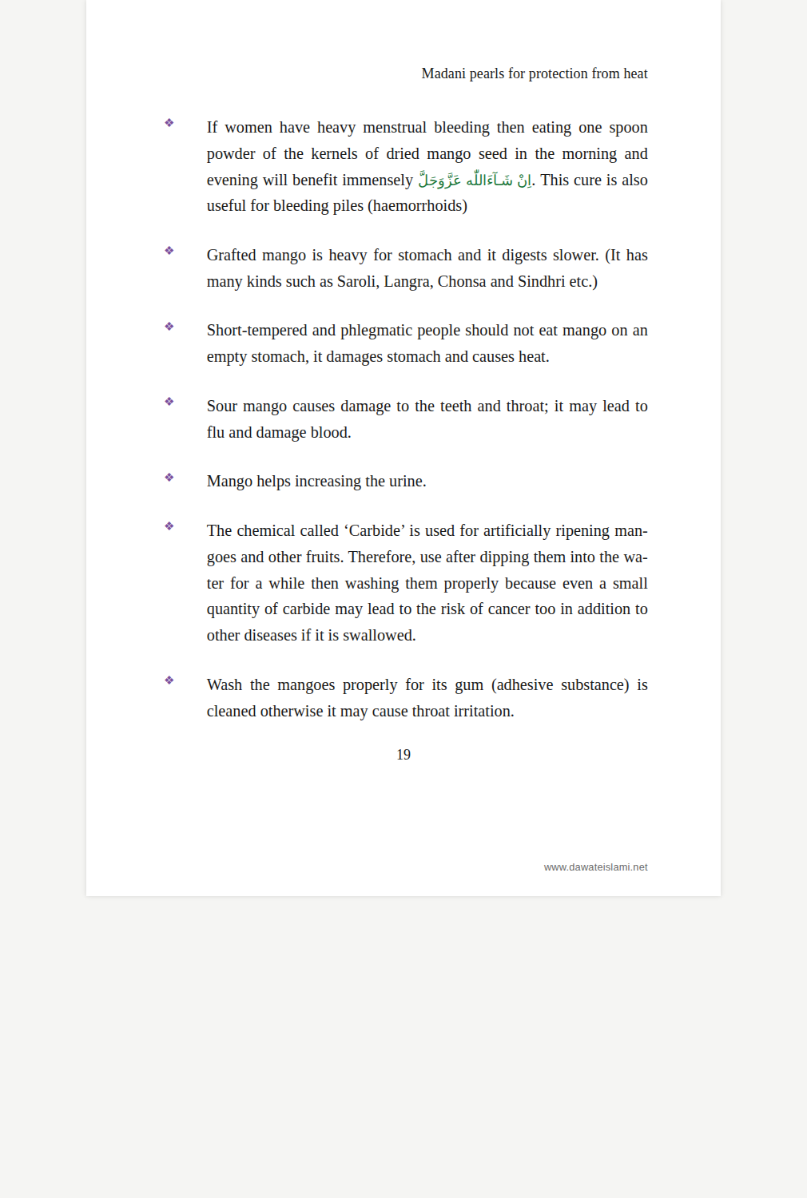Madani pearls for protection from heat
If women have heavy menstrual bleeding then eating one spoon powder of the kernels of dried mango seed in the morning and evening will benefit immensely اِنْ شَـآءَاللّٰه عَزَّوَجَلَّ. This cure is also useful for bleeding piles (haemorrhoids)
Grafted mango is heavy for stomach and it digests slower. (It has many kinds such as Saroli, Langra, Chonsa and Sindhri etc.)
Short-tempered and phlegmatic people should not eat mango on an empty stomach, it damages stomach and causes heat.
Sour mango causes damage to the teeth and throat; it may lead to flu and damage blood.
Mango helps increasing the urine.
The chemical called ‘Carbide’ is used for artificially ripening mangoes and other fruits. Therefore, use after dipping them into the water for a while then washing them properly because even a small quantity of carbide may lead to the risk of cancer too in addition to other diseases if it is swallowed.
Wash the mangoes properly for its gum (adhesive substance) is cleaned otherwise it may cause throat irritation.
19
www.dawateislami.net